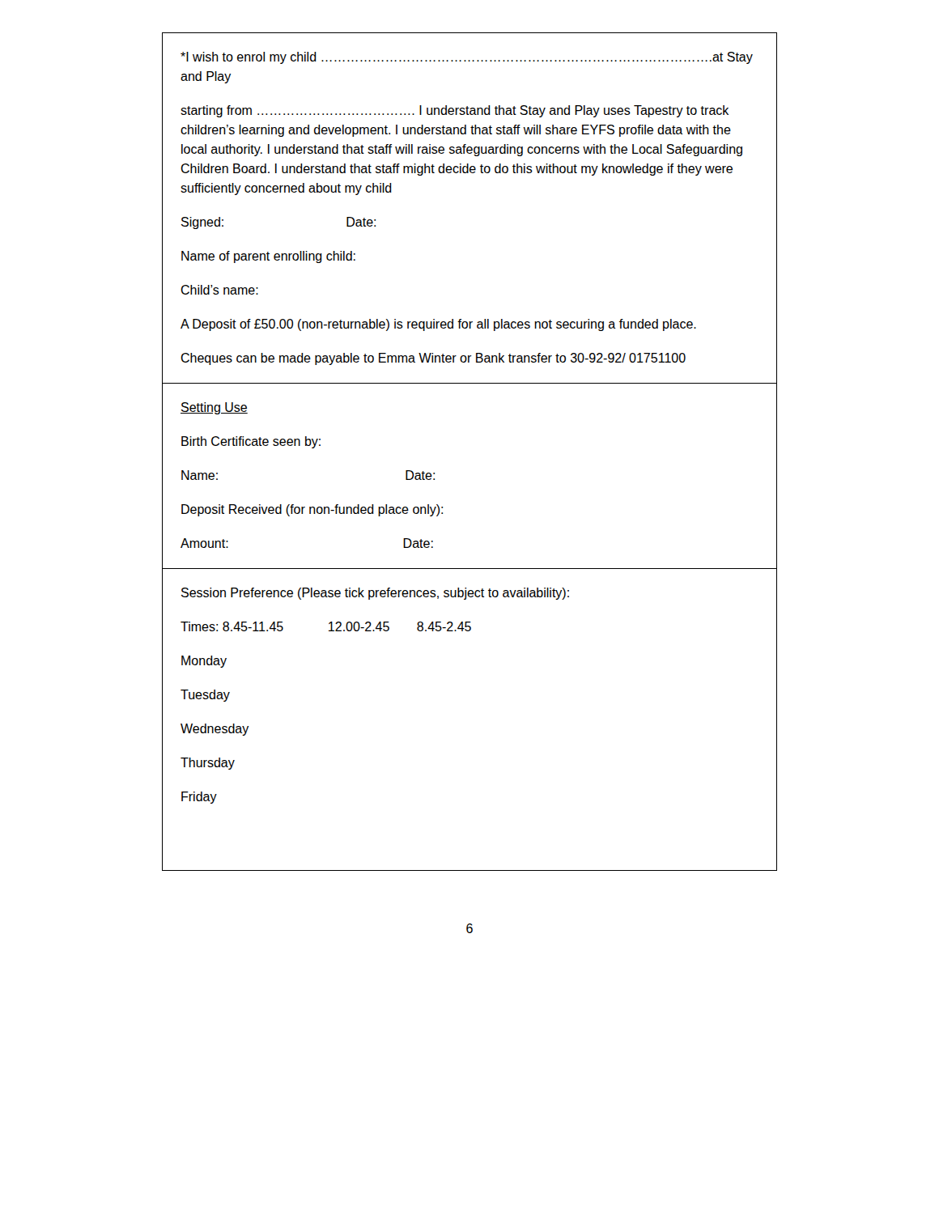| *I wish to enrol my child ……………………………………………………………………………….at Stay and Play starting from ………………………………. I understand that Stay and Play uses Tapestry to track children’s learning and development. I understand that staff will share EYFS profile data with the local authority. I understand that staff will raise safeguarding concerns with the Local Safeguarding Children Board. I understand that staff might decide to do this without my knowledge if they were sufficiently concerned about my child Signed: Date: Name of parent enrolling child: Child’s name: A Deposit of £50.00 (non-returnable) is required for all places not securing a funded place. Cheques can be made payable to Emma Winter or Bank transfer to 30-92-92/ 01751100 |
| Setting Use Birth Certificate seen by: Name: Date: Deposit Received (for non-funded place only): Amount: Date: |
| Session Preference (Please tick preferences, subject to availability): Times: 8.45-11.45 12.00-2.45 8.45-2.45 Monday Tuesday Wednesday Thursday Friday |
6